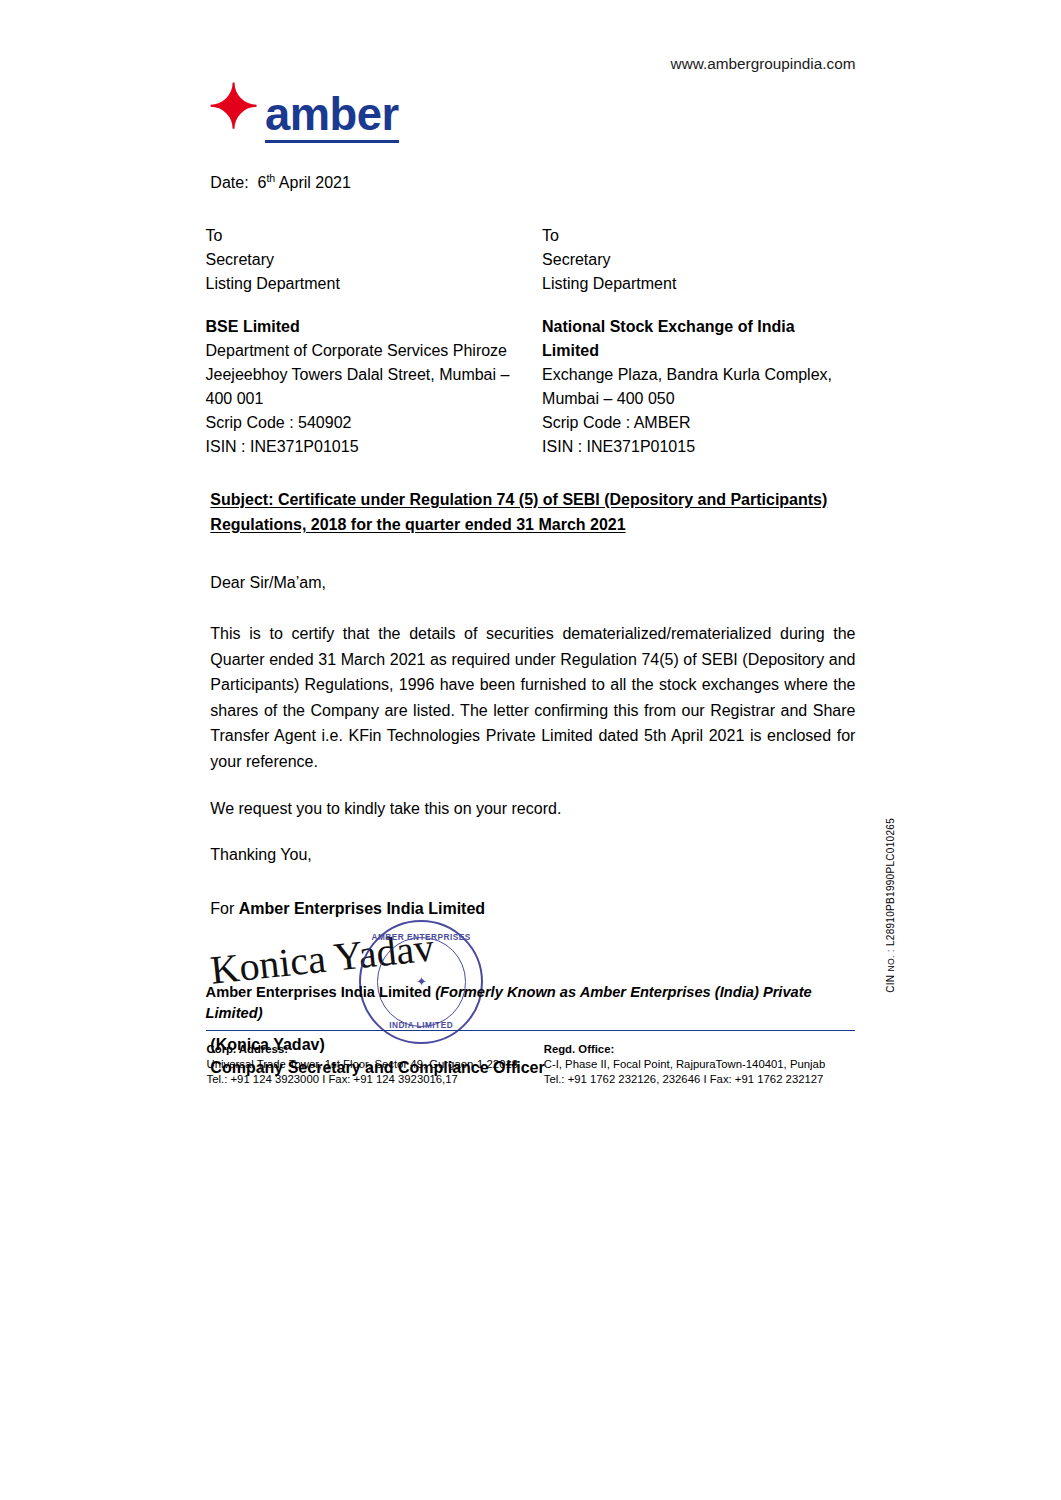www.ambergroupindia.com
✦amber
Date: 6th April 2021
| To Secretary Listing Department | To Secretary Listing Department |
| BSE Limited Department of Corporate Services Phiroze Jeejeebhoy Towers Dalal Street, Mumbai – 400 001 | National Stock Exchange of India Limited Exchange Plaza, Bandra Kurla Complex, Mumbai – 400 050 |
| Scrip Code : 540902 ISIN : INE371P01015 | Scrip Code : AMBER ISIN : INE371P01015 |
Subject: Certificate under Regulation 74 (5) of SEBI (Depository and Participants) Regulations, 2018 for the quarter ended 31 March 2021
Dear Sir/Ma’am,
This is to certify that the details of securities dematerialized/rematerialized during the Quarter ended 31 March 2021 as required under Regulation 74(5) of SEBI (Depository and Participants) Regulations, 1996 have been furnished to all the stock exchanges where the shares of the Company are listed. The letter confirming this from our Registrar and Share Transfer Agent i.e. KFin Technologies Private Limited dated 5th April 2021 is enclosed for your reference.
We request you to kindly take this on your record.
Thanking You,
For Amber Enterprises India Limited
Konica Yadav
AMBER ENTERPRISES
✦
INDIA LIMITED
(Konica Yadav)
Company Secretary and Compliance Officer
CIN NO. : L28910PB1990PLC010265
Amber Enterprises India Limited (Formerly Known as Amber Enterprises (India) Private Limited)
| Corp. Address: Universal Trade Tower, 1st Floor, Sector 49, Gurgaon-1 22018 Tel.: +91 124 3923000 I Fax: +91 124 3923016,17 | Regd. Office: C-I, Phase II, Focal Point, RajpuraTown-140401, Punjab Tel.: +91 1762 232126, 232646 I Fax: +91 1762 232127 |